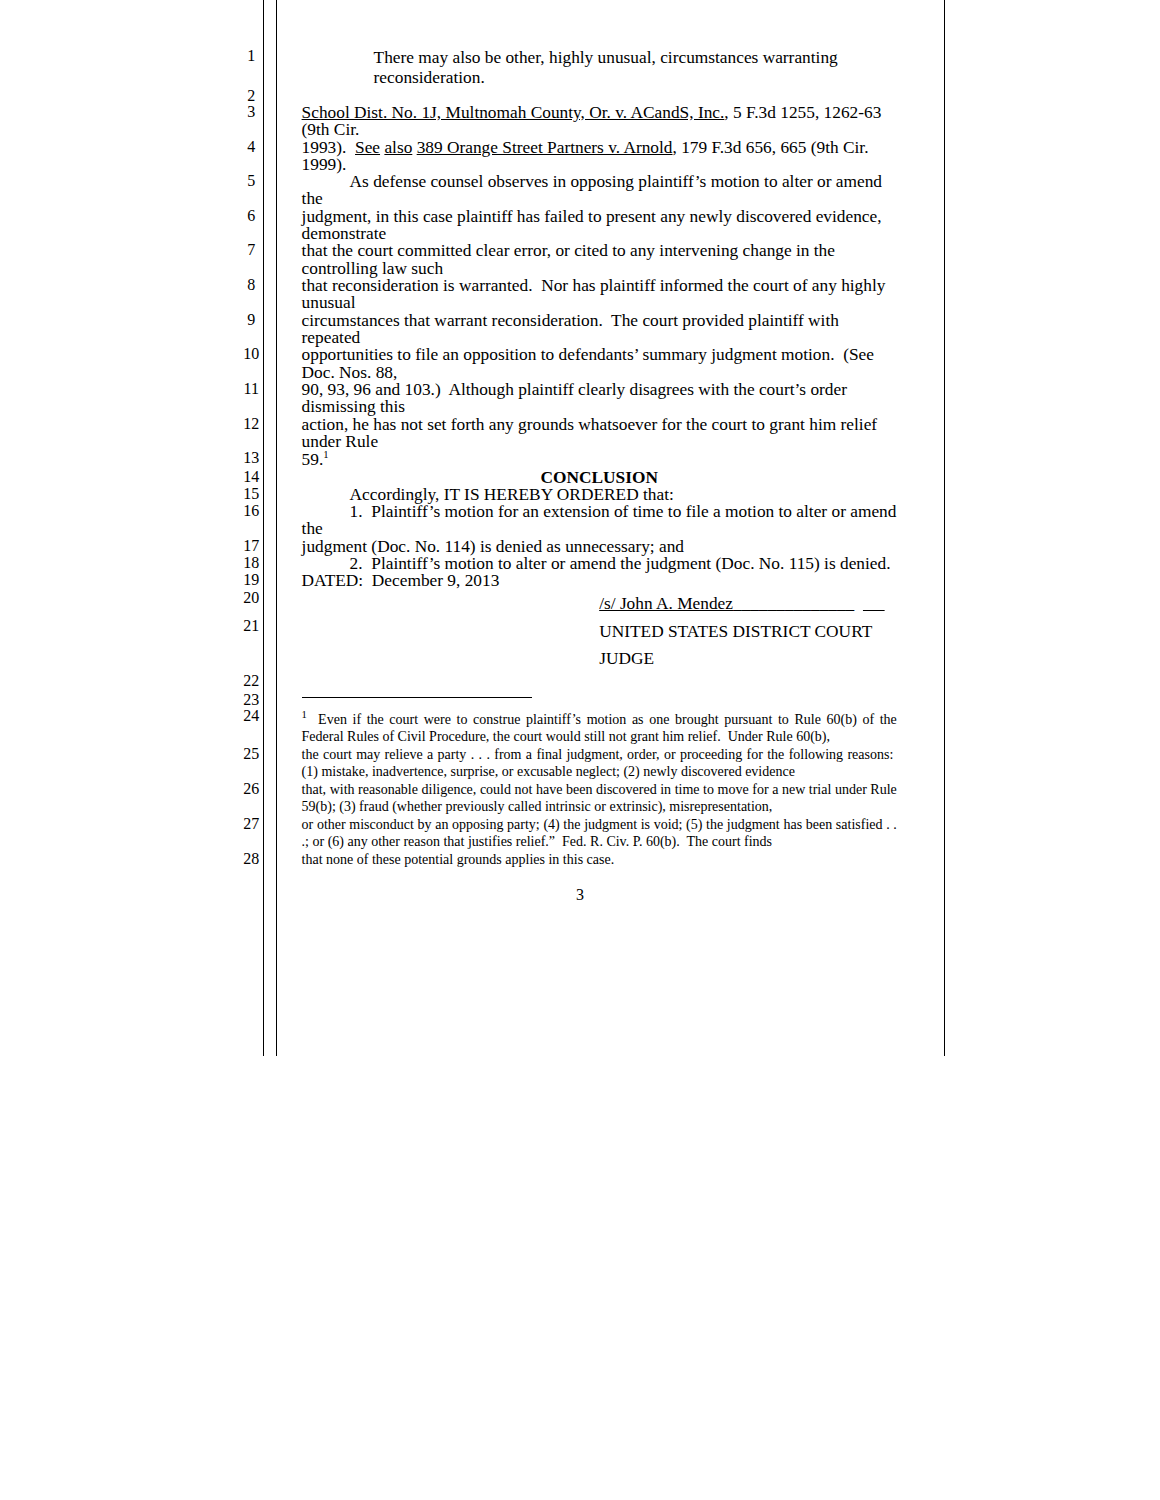| 1 | There may also be other, highly unusual, circumstances warranting reconsideration. |
| 2 | |
| 3 | School Dist. No. 1J, Multnomah County, Or. v. ACandS, Inc. , 5 F.3d 1255, 1262-63 (9th Cir. |
| 4 | 1993). See also 389 Orange Street Partners v. Arnold , 179 F.3d 656, 665 (9th Cir. 1999). |
| 5 | As defense counsel observes in opposing plaintiff’s motion to alter or amend the |
| 6 | judgment, in this case plaintiff has failed to present any newly discovered evidence, demonstrate |
| 7 | that the court committed clear error, or cited to any intervening change in the controlling law such |
| 8 | that reconsideration is warranted. Nor has plaintiff informed the court of any highly unusual |
| 9 | circumstances that warrant reconsideration. The court provided plaintiff with repeated |
| 10 | opportunities to file an opposition to defendants’ summary judgment motion. (See Doc. Nos. 88, |
| 11 | 90, 93, 96 and 103.) Although plaintiff clearly disagrees with the court’s order dismissing this |
| 12 | action, he has not set forth any grounds whatsoever for the court to grant him relief under Rule |
| 13 | 59. 1 |
| 14 | CONCLUSION |
| 15 | Accordingly, IT IS HEREBY ORDERED that: |
| 16 | 1. Plaintiff’s motion for an extension of time to file a motion to alter or amend the |
| 17 | judgment (Doc. No. 114) is denied as unnecessary; and |
| 18 | 2. Plaintiff’s motion to alter or amend the judgment (Doc. No. 115) is denied. |
| 19 | DATED: December 9, 2013 |
| 20 | /s/ John A. Mendez ______________ |
| 21 | UNITED STATES DISTRICT COURT JUDGE |
| 22 | |
| 23 | |
| 24 | 1 Even if the court were to construe plaintiff’s motion as one brought pursuant to Rule 60(b) of the Federal Rules of Civil Procedure, the court would still not grant him relief. Under Rule 60(b), |
| 25 | the court may relieve a party . . . from a final judgment, order, or proceeding for the following reasons: (1) mistake, inadvertence, surprise, or excusable neglect; (2) newly discovered evidence |
| 26 | that, with reasonable diligence, could not have been discovered in time to move for a new trial under Rule 59(b); (3) fraud (whether previously called intrinsic or extrinsic), misrepresentation, |
| 27 | or other misconduct by an opposing party; (4) the judgment is void; (5) the judgment has been satisfied . . .; or (6) any other reason that justifies relief.” Fed. R. Civ. P. 60(b). The court finds |
| 28 | that none of these potential grounds applies in this case. |
3